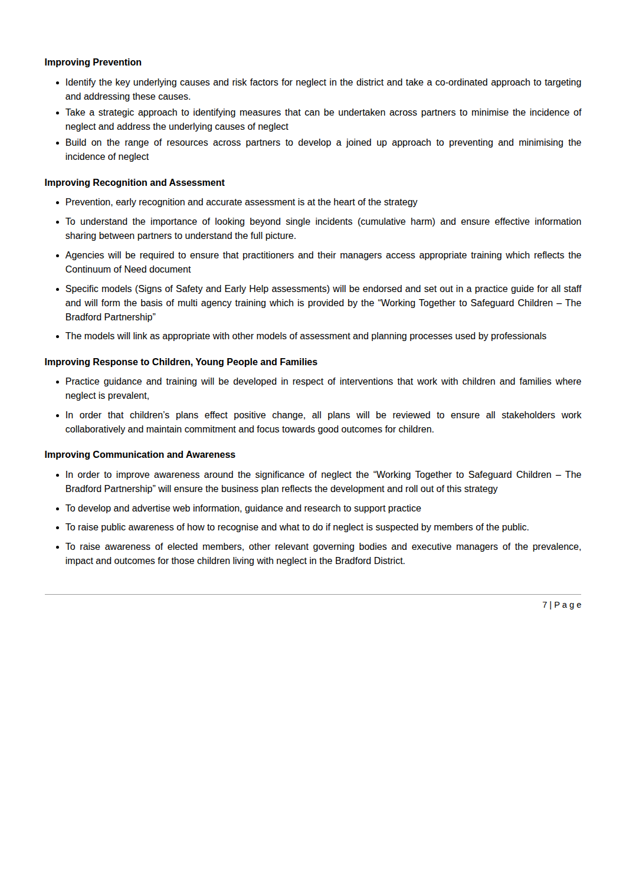Improving Prevention
Identify the key underlying causes and risk factors for neglect in the district and take a co-ordinated approach to targeting and addressing these causes.
Take a strategic approach to identifying measures that can be undertaken across partners to minimise the incidence of neglect and address the underlying causes of neglect
Build on the range of resources across partners to develop a joined up approach to preventing and minimising the incidence of neglect
Improving Recognition and Assessment
Prevention, early recognition and accurate assessment is at the heart of the strategy
To understand the importance of looking beyond single incidents (cumulative harm) and ensure effective information sharing between partners to understand the full picture.
Agencies will be required to ensure that practitioners and their managers access appropriate training which reflects the Continuum of Need document
Specific models (Signs of Safety and Early Help assessments) will be endorsed and set out in a practice guide for all staff and will form the basis of multi agency training which is provided by the “Working Together to Safeguard Children – The Bradford Partnership”
The models will link as appropriate with other models of assessment and planning processes used by professionals
Improving Response to Children, Young People and Families
Practice guidance and training will be developed in respect of interventions that work with children and families where neglect is prevalent,
In order that children’s plans effect positive change, all plans will be reviewed to ensure all stakeholders work collaboratively and maintain commitment and focus towards good outcomes for children.
Improving Communication and Awareness
In order to improve awareness around the significance of neglect the “Working Together to Safeguard Children – The Bradford Partnership” will ensure the business plan reflects the development and roll out of this strategy
To develop and advertise web information, guidance and research to support practice
To raise public awareness of how to recognise and what to do if neglect is suspected by members of the public.
To raise awareness of elected members, other relevant governing bodies and executive managers of the prevalence, impact and outcomes for those children living with neglect in the Bradford District.
7 | P a g e